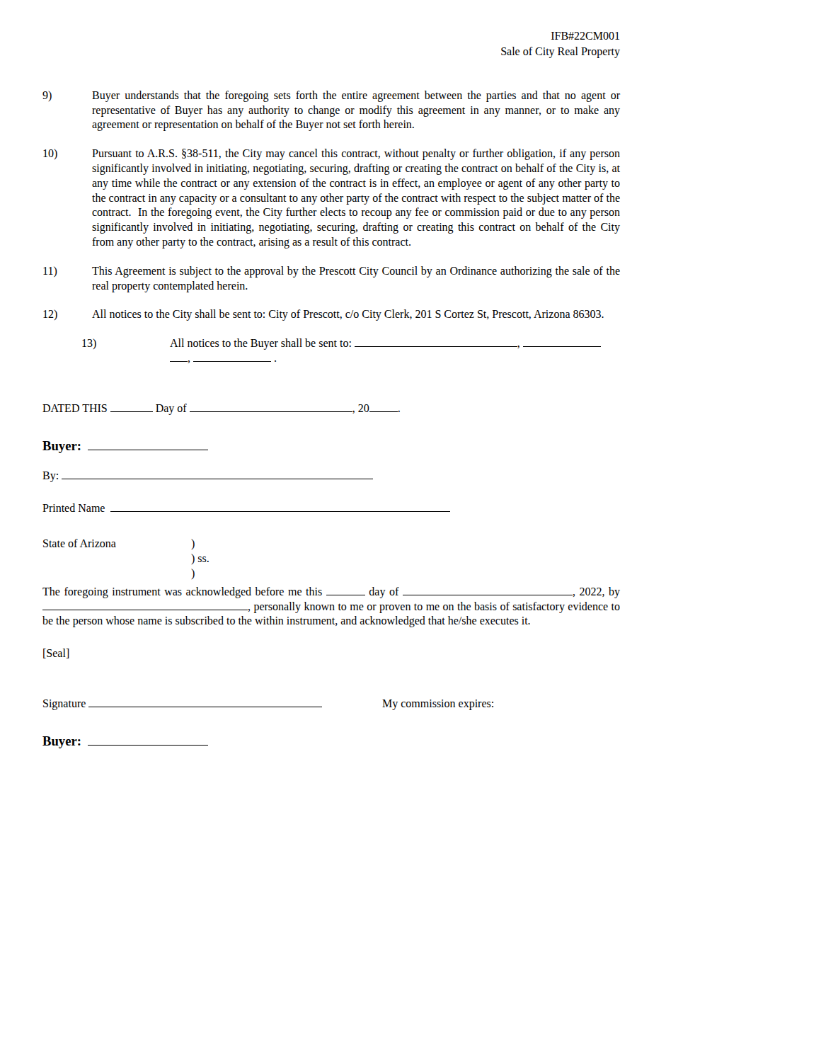IFB#22CM001
Sale of City Real Property
9)
Buyer understands that the foregoing sets forth the entire agreement between the parties and that no agent or representative of Buyer has any authority to change or modify this agreement in any manner, or to make any agreement or representation on behalf of the Buyer not set forth herein.
10)
Pursuant to A.R.S. §38-511, the City may cancel this contract, without penalty or further obligation, if any person significantly involved in initiating, negotiating, securing, drafting or creating the contract on behalf of the City is, at any time while the contract or any extension of the contract is in effect, an employee or agent of any other party to the contract in any capacity or a consultant to any other party of the contract with respect to the subject matter of the contract. In the foregoing event, the City further elects to recoup any fee or commission paid or due to any person significantly involved in initiating, negotiating, securing, drafting or creating this contract on behalf of the City from any other party to the contract, arising as a result of this contract.
11)
This Agreement is subject to the approval by the Prescott City Council by an Ordinance authorizing the sale of the real property contemplated herein.
12)
All notices to the City shall be sent to: City of Prescott, c/o City Clerk, 201 S Cortez St, Prescott, Arizona 86303.
13)
All notices to the Buyer shall be sent to: ,
, .
DATED THIS Day of , 20 .
Buyer:
By:
Printed Name
State of Arizona
)
) ss.
)
The foregoing instrument was acknowledged before me this day of , 2022, by , personally known to me or proven to me on the basis of satisfactory evidence to be the person whose name is subscribed to the within instrument, and acknowledged that he/she executes it.
[Seal]
Signature
My commission expires:
Buyer: